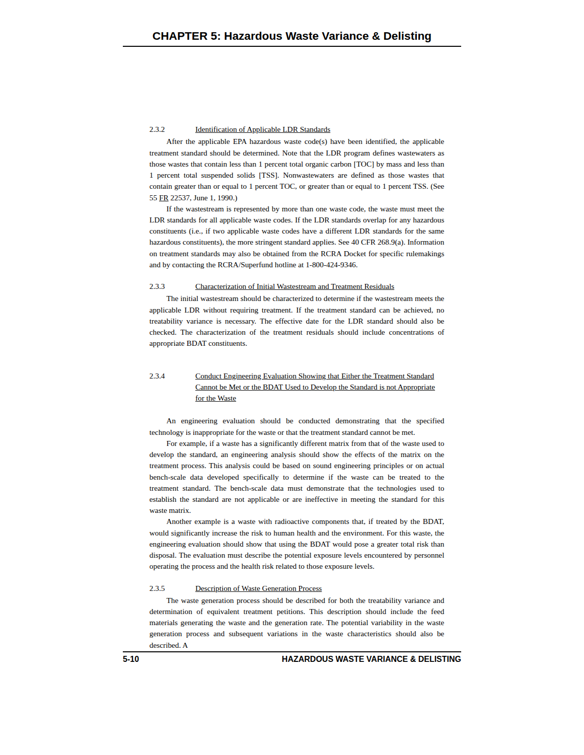CHAPTER 5: Hazardous Waste Variance & Delisting
2.3.2 Identification of Applicable LDR Standards
After the applicable EPA hazardous waste code(s) have been identified, the applicable treatment standard should be determined. Note that the LDR program defines wastewaters as those wastes that contain less than 1 percent total organic carbon [TOC] by mass and less than 1 percent total suspended solids [TSS]. Nonwastewaters are defined as those wastes that contain greater than or equal to 1 percent TOC, or greater than or equal to 1 percent TSS. (See 55 FR 22537, June 1, 1990.)
If the wastestream is represented by more than one waste code, the waste must meet the LDR standards for all applicable waste codes. If the LDR standards overlap for any hazardous constituents (i.e., if two applicable waste codes have a different LDR standards for the same hazardous constituents), the more stringent standard applies. See 40 CFR 268.9(a). Information on treatment standards may also be obtained from the RCRA Docket for specific rulemakings and by contacting the RCRA/Superfund hotline at 1-800-424-9346.
2.3.3 Characterization of Initial Wastestream and Treatment Residuals
The initial wastestream should be characterized to determine if the wastestream meets the applicable LDR without requiring treatment. If the treatment standard can be achieved, no treatability variance is necessary. The effective date for the LDR standard should also be checked. The characterization of the treatment residuals should include concentrations of appropriate BDAT constituents.
2.3.4 Conduct Engineering Evaluation Showing that Either the Treatment Standard Cannot be Met or the BDAT Used to Develop the Standard is not Appropriate for the Waste
An engineering evaluation should be conducted demonstrating that the specified technology is inappropriate for the waste or that the treatment standard cannot be met.
For example, if a waste has a significantly different matrix from that of the waste used to develop the standard, an engineering analysis should show the effects of the matrix on the treatment process. This analysis could be based on sound engineering principles or on actual bench-scale data developed specifically to determine if the waste can be treated to the treatment standard. The bench-scale data must demonstrate that the technologies used to establish the standard are not applicable or are ineffective in meeting the standard for this waste matrix.
Another example is a waste with radioactive components that, if treated by the BDAT, would significantly increase the risk to human health and the environment. For this waste, the engineering evaluation should show that using the BDAT would pose a greater total risk than disposal. The evaluation must describe the potential exposure levels encountered by personnel operating the process and the health risk related to those exposure levels.
2.3.5 Description of Waste Generation Process
The waste generation process should be described for both the treatability variance and determination of equivalent treatment petitions. This description should include the feed materials generating the waste and the generation rate. The potential variability in the waste generation process and subsequent variations in the waste characteristics should also be described. A
5-10 HAZARDOUS WASTE VARIANCE & DELISTING